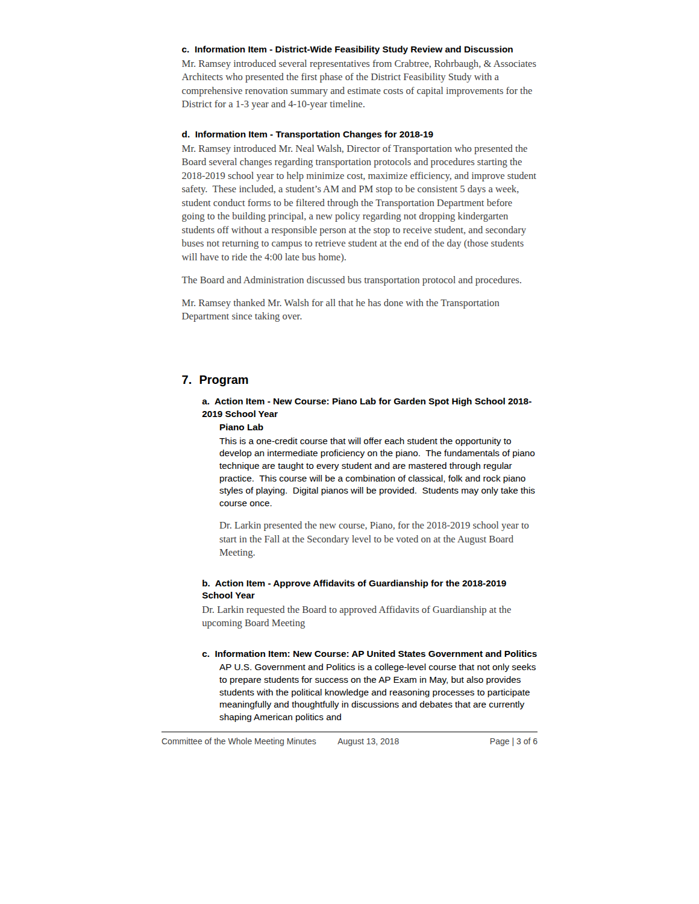c. Information Item - District-Wide Feasibility Study Review and Discussion
Mr. Ramsey introduced several representatives from Crabtree, Rohrbaugh, & Associates Architects who presented the first phase of the District Feasibility Study with a comprehensive renovation summary and estimate costs of capital improvements for the District for a 1-3 year and 4-10-year timeline.
d. Information Item - Transportation Changes for 2018-19
Mr. Ramsey introduced Mr. Neal Walsh, Director of Transportation who presented the Board several changes regarding transportation protocols and procedures starting the 2018-2019 school year to help minimize cost, maximize efficiency, and improve student safety. These included, a student’s AM and PM stop to be consistent 5 days a week, student conduct forms to be filtered through the Transportation Department before going to the building principal, a new policy regarding not dropping kindergarten students off without a responsible person at the stop to receive student, and secondary buses not returning to campus to retrieve student at the end of the day (those students will have to ride the 4:00 late bus home).
The Board and Administration discussed bus transportation protocol and procedures.
Mr. Ramsey thanked Mr. Walsh for all that he has done with the Transportation Department since taking over.
7. Program
a. Action Item - New Course: Piano Lab for Garden Spot High School 2018-2019 School Year
Piano Lab
This is a one-credit course that will offer each student the opportunity to develop an intermediate proficiency on the piano. The fundamentals of piano technique are taught to every student and are mastered through regular practice. This course will be a combination of classical, folk and rock piano styles of playing. Digital pianos will be provided. Students may only take this course once.
Dr. Larkin presented the new course, Piano, for the 2018-2019 school year to start in the Fall at the Secondary level to be voted on at the August Board Meeting.
b. Action Item - Approve Affidavits of Guardianship for the 2018-2019 School Year
Dr. Larkin requested the Board to approved Affidavits of Guardianship at the upcoming Board Meeting
c. Information Item: New Course: AP United States Government and Politics
AP U.S. Government and Politics is a college-level course that not only seeks to prepare students for success on the AP Exam in May, but also provides students with the political knowledge and reasoning processes to participate meaningfully and thoughtfully in discussions and debates that are currently shaping American politics and
| Committee of the Whole Meeting Minutes | August 13, 2018 | Page / 3 of 6 |